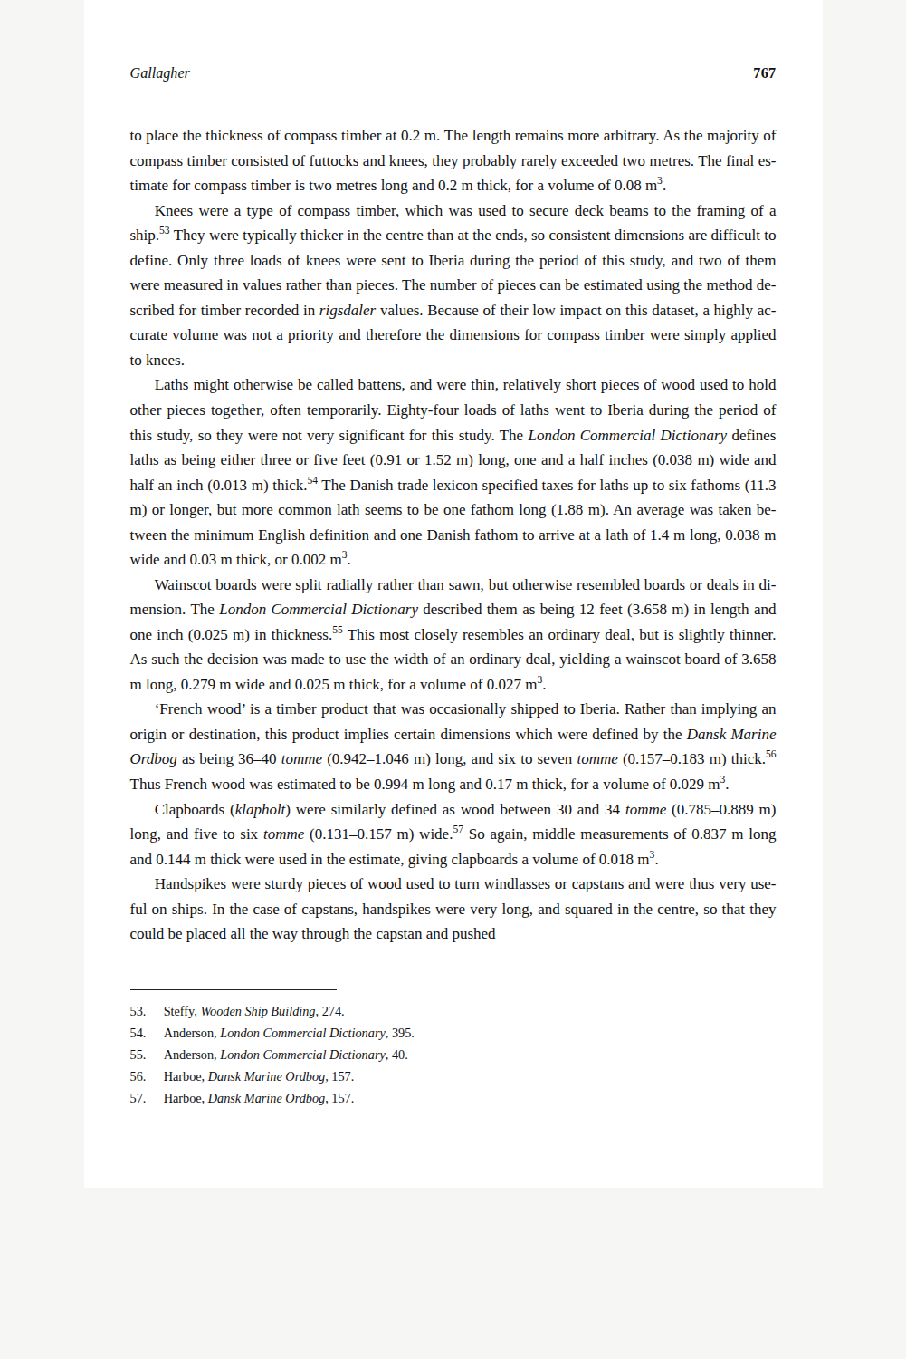Gallagher 767
to place the thickness of compass timber at 0.2 m. The length remains more arbitrary. As the majority of compass timber consisted of futtocks and knees, they probably rarely exceeded two metres. The final estimate for compass timber is two metres long and 0.2 m thick, for a volume of 0.08 m3.
Knees were a type of compass timber, which was used to secure deck beams to the framing of a ship.53 They were typically thicker in the centre than at the ends, so consistent dimensions are difficult to define. Only three loads of knees were sent to Iberia during the period of this study, and two of them were measured in values rather than pieces. The number of pieces can be estimated using the method described for timber recorded in rigsdaler values. Because of their low impact on this dataset, a highly accurate volume was not a priority and therefore the dimensions for compass timber were simply applied to knees.
Laths might otherwise be called battens, and were thin, relatively short pieces of wood used to hold other pieces together, often temporarily. Eighty-four loads of laths went to Iberia during the period of this study, so they were not very significant for this study. The London Commercial Dictionary defines laths as being either three or five feet (0.91 or 1.52 m) long, one and a half inches (0.038 m) wide and half an inch (0.013 m) thick.54 The Danish trade lexicon specified taxes for laths up to six fathoms (11.3 m) or longer, but more common lath seems to be one fathom long (1.88 m). An average was taken between the minimum English definition and one Danish fathom to arrive at a lath of 1.4 m long, 0.038 m wide and 0.03 m thick, or 0.002 m3.
Wainscot boards were split radially rather than sawn, but otherwise resembled boards or deals in dimension. The London Commercial Dictionary described them as being 12 feet (3.658 m) in length and one inch (0.025 m) in thickness.55 This most closely resembles an ordinary deal, but is slightly thinner. As such the decision was made to use the width of an ordinary deal, yielding a wainscot board of 3.658 m long, 0.279 m wide and 0.025 m thick, for a volume of 0.027 m3.
‘French wood’ is a timber product that was occasionally shipped to Iberia. Rather than implying an origin or destination, this product implies certain dimensions which were defined by the Dansk Marine Ordbog as being 36–40 tomme (0.942–1.046 m) long, and six to seven tomme (0.157–0.183 m) thick.56 Thus French wood was estimated to be 0.994 m long and 0.17 m thick, for a volume of 0.029 m3.
Clapboards (klapholt) were similarly defined as wood between 30 and 34 tomme (0.785–0.889 m) long, and five to six tomme (0.131–0.157 m) wide.57 So again, middle measurements of 0.837 m long and 0.144 m thick were used in the estimate, giving clapboards a volume of 0.018 m3.
Handspikes were sturdy pieces of wood used to turn windlasses or capstans and were thus very useful on ships. In the case of capstans, handspikes were very long, and squared in the centre, so that they could be placed all the way through the capstan and pushed
Steffy, Wooden Ship Building, 274.
Anderson, London Commercial Dictionary, 395.
Anderson, London Commercial Dictionary, 40.
Harboe, Dansk Marine Ordbog, 157.
Harboe, Dansk Marine Ordbog, 157.